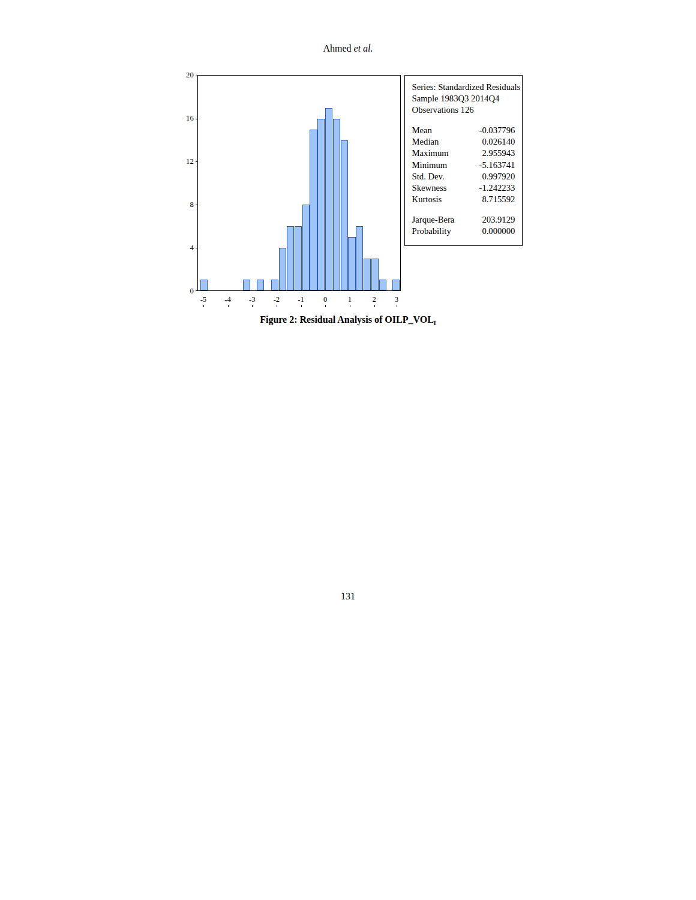Ahmed et al.
20 16 12 8 4 0
-5 -4 -3 -2 -1 0 1 2 3
Series: Standardized Residuals
Sample 1983Q3 2014Q4
Observations 126
| Mean | -0.037796 |
| Median | 0.026140 |
| Maximum | 2.955943 |
| Minimum | -5.163741 |
| Std. Dev. | 0.997920 |
| Skewness | -1.242233 |
| Kurtosis | 8.715592 |
| Jarque-Bera | 203.9129 |
| Probability | 0.000000 |
Figure 2: Residual Analysis of OILP_VOLt
131